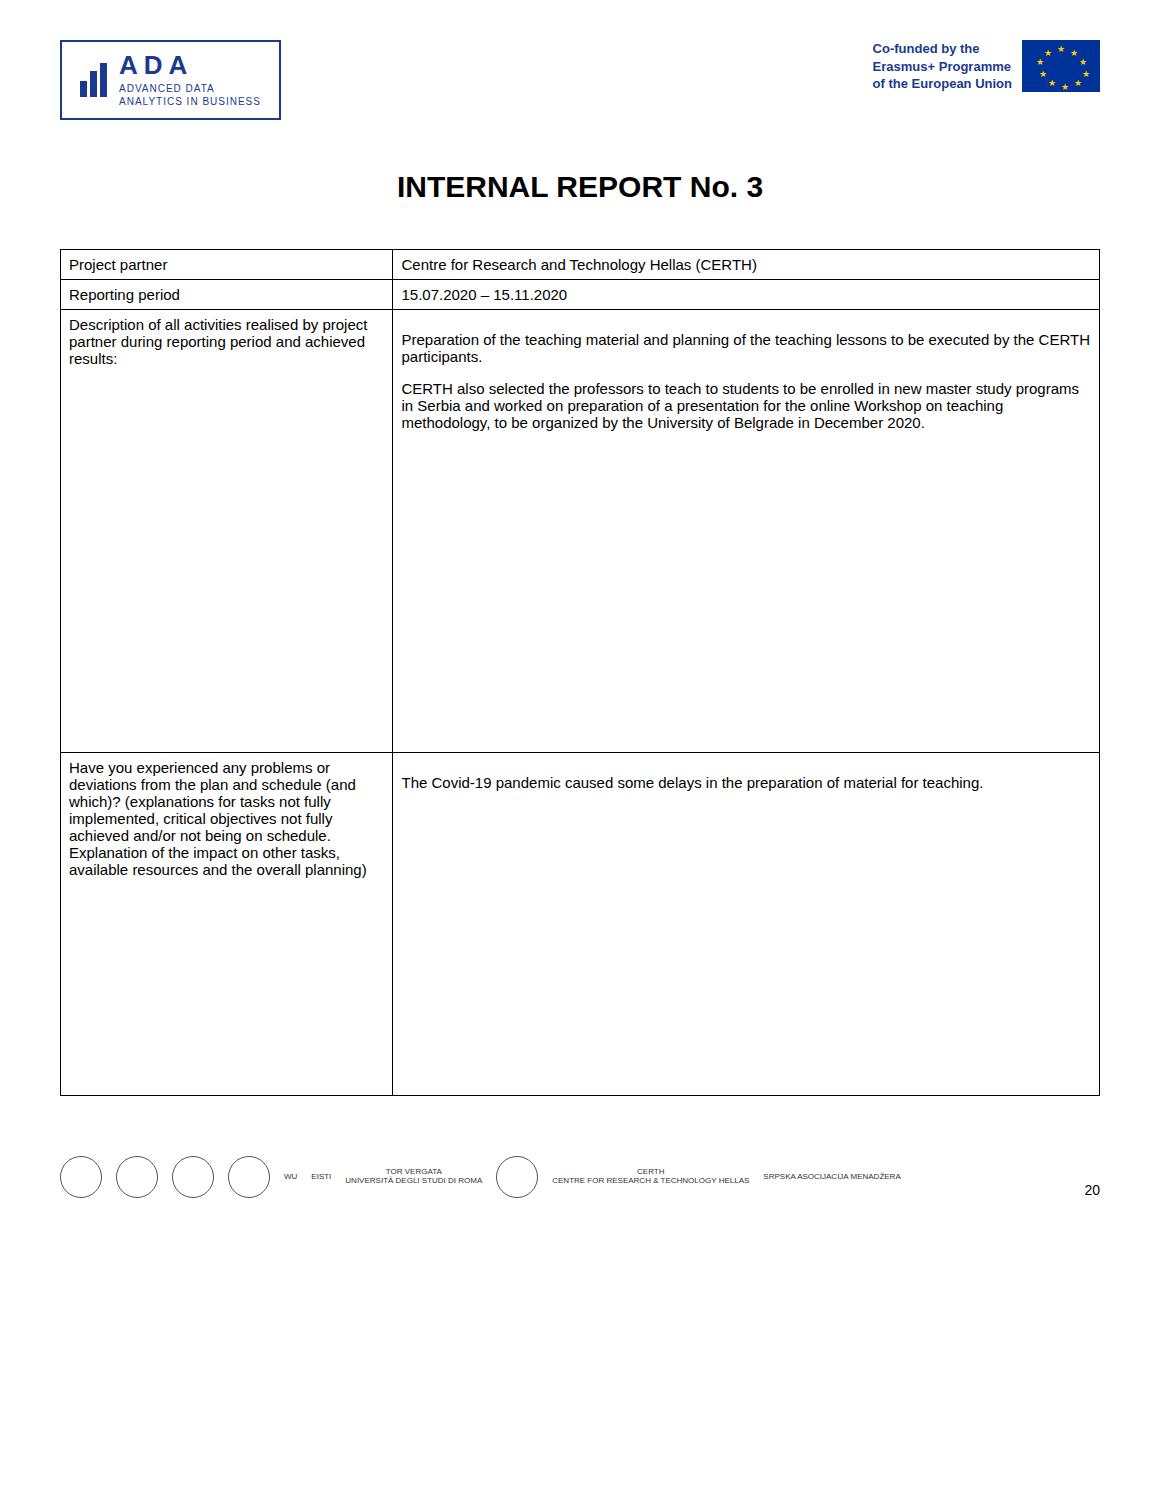ADA
ADVANCED DATA
ANALYTICS IN BUSINESS
Co-funded by the
Erasmus+ Programme
of the European Union
★ ★ ★ ★ ★ ★ ★ ★ ★ ★
INTERNAL REPORT No. 3
| Project partner | Centre for Research and Technology Hellas (CERTH) |
| Reporting period | 15.07.2020 – 15.11.2020 |
| Description of all activities realised by project partner during reporting period and achieved results: | Preparation of the teaching material and planning of the teaching lessons to be executed by the CERTH participants. CERTH also selected the professors to teach to students to be enrolled in new master study programs in Serbia and worked on preparation of a presentation for the online Workshop on teaching methodology, to be organized by the University of Belgrade in December 2020. |
| Have you experienced any problems or deviations from the plan and schedule (and which)? (explanations for tasks not fully implemented, critical objectives not fully achieved and/or not being on schedule. Explanation of the impact on other tasks, available resources and the overall planning) | The Covid-19 pandemic caused some delays in the preparation of material for teaching. |
WU EISTI TOR VERGATA
UNIVERSITÀ DEGLI STUDI DI ROMA CERTH
CENTRE FOR RESEARCH & TECHNOLOGY HELLAS SRPSKA ASOCIJACIJA MENADŽERA
20